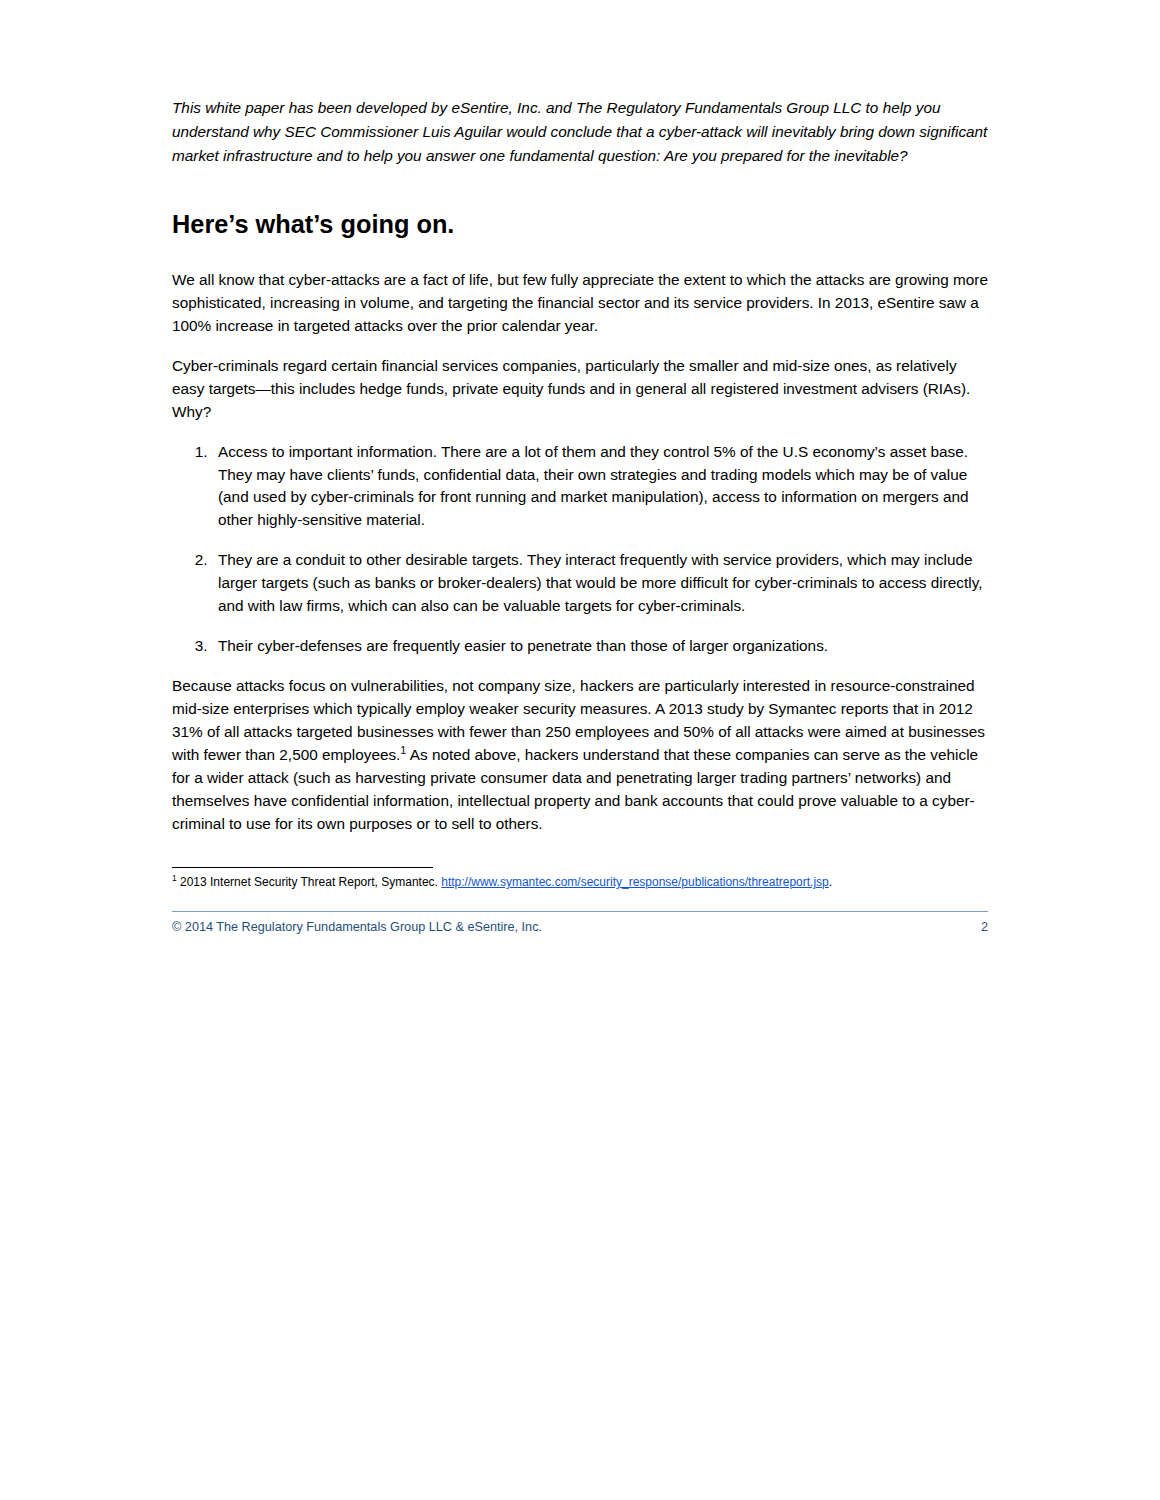This white paper has been developed by eSentire, Inc. and The Regulatory Fundamentals Group LLC to help you understand why SEC Commissioner Luis Aguilar would conclude that a cyber-attack will inevitably bring down significant market infrastructure and to help you answer one fundamental question: Are you prepared for the inevitable?
Here’s what’s going on.
We all know that cyber-attacks are a fact of life, but few fully appreciate the extent to which the attacks are growing more sophisticated, increasing in volume, and targeting the financial sector and its service providers. In 2013, eSentire saw a 100% increase in targeted attacks over the prior calendar year.
Cyber-criminals regard certain financial services companies, particularly the smaller and mid-size ones, as relatively easy targets—this includes hedge funds, private equity funds and in general all registered investment advisers (RIAs). Why?
Access to important information. There are a lot of them and they control 5% of the U.S economy’s asset base. They may have clients’ funds, confidential data, their own strategies and trading models which may be of value (and used by cyber-criminals for front running and market manipulation), access to information on mergers and other highly-sensitive material.
They are a conduit to other desirable targets. They interact frequently with service providers, which may include larger targets (such as banks or broker-dealers) that would be more difficult for cyber-criminals to access directly, and with law firms, which can also can be valuable targets for cyber-criminals.
Their cyber-defenses are frequently easier to penetrate than those of larger organizations.
Because attacks focus on vulnerabilities, not company size, hackers are particularly interested in resource-constrained mid-size enterprises which typically employ weaker security measures. A 2013 study by Symantec reports that in 2012 31% of all attacks targeted businesses with fewer than 250 employees and 50% of all attacks were aimed at businesses with fewer than 2,500 employees.1 As noted above, hackers understand that these companies can serve as the vehicle for a wider attack (such as harvesting private consumer data and penetrating larger trading partners’ networks) and themselves have confidential information, intellectual property and bank accounts that could prove valuable to a cyber-criminal to use for its own purposes or to sell to others.
1 2013 Internet Security Threat Report, Symantec. http://www.symantec.com/security_response/publications/threatreport.jsp.
© 2014 The Regulatory Fundamentals Group LLC & eSentire, Inc. 2